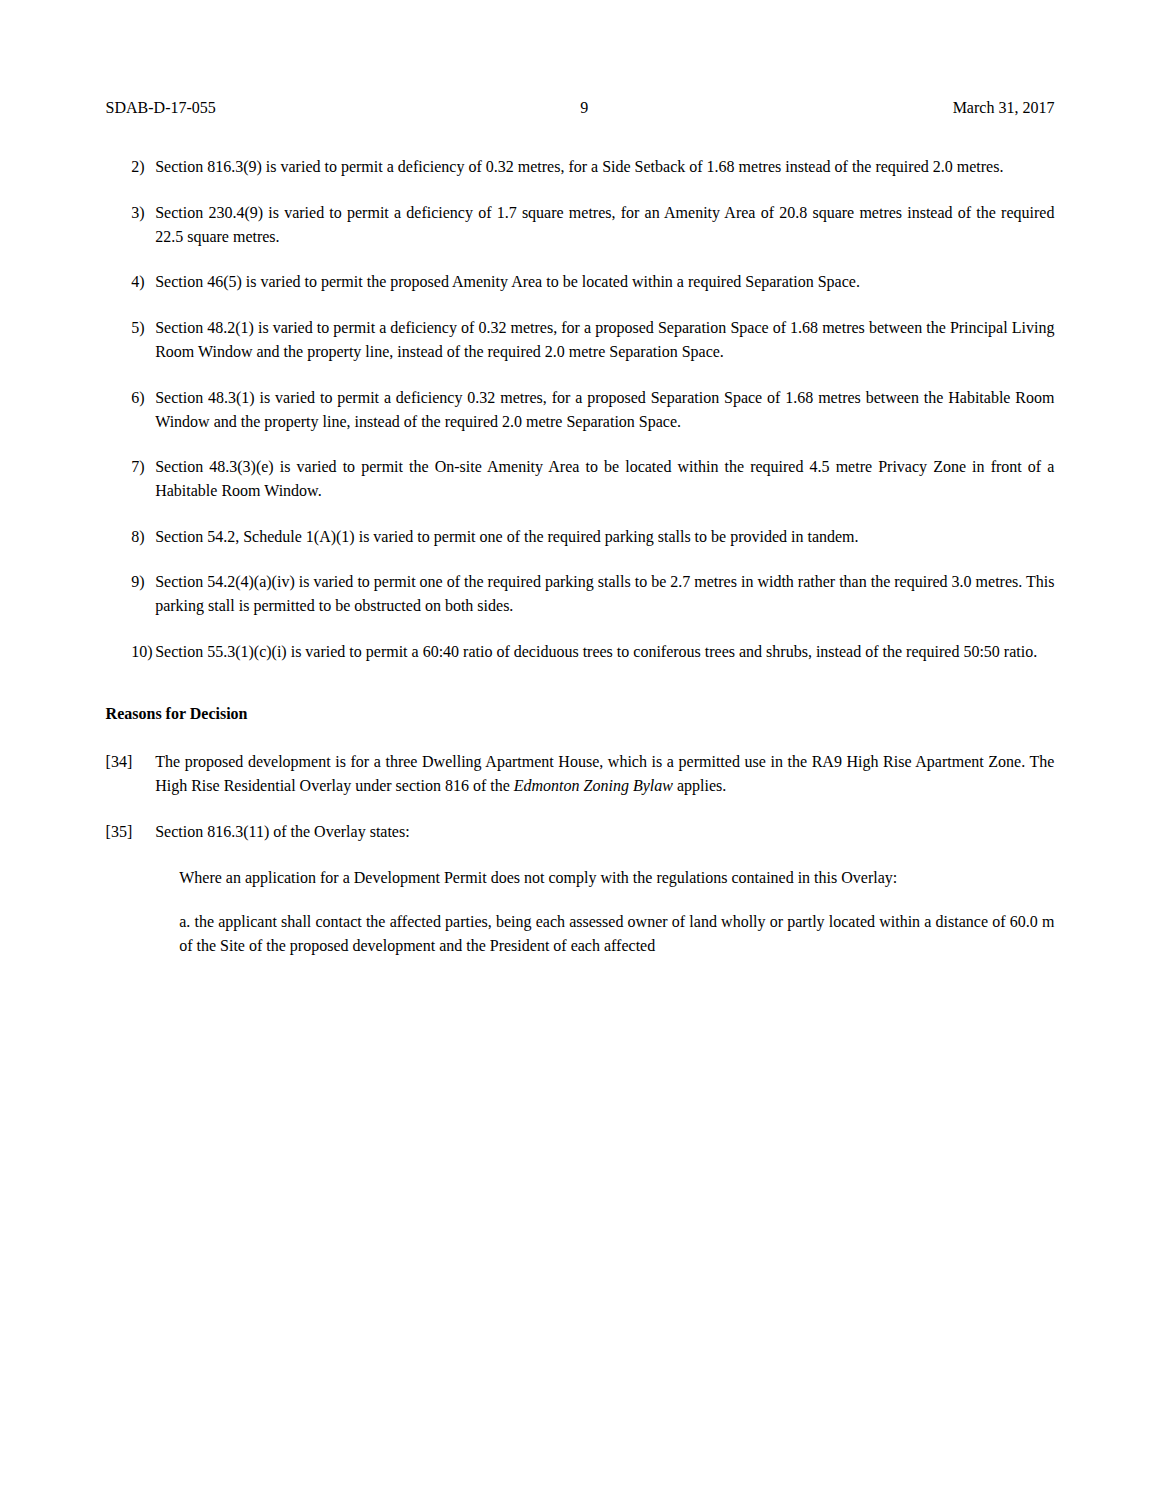SDAB-D-17-055 9 March 31, 2017
2) Section 816.3(9) is varied to permit a deficiency of 0.32 metres, for a Side Setback of 1.68 metres instead of the required 2.0 metres.
3) Section 230.4(9) is varied to permit a deficiency of 1.7 square metres, for an Amenity Area of 20.8 square metres instead of the required 22.5 square metres.
4) Section 46(5) is varied to permit the proposed Amenity Area to be located within a required Separation Space.
5) Section 48.2(1) is varied to permit a deficiency of 0.32 metres, for a proposed Separation Space of 1.68 metres between the Principal Living Room Window and the property line, instead of the required 2.0 metre Separation Space.
6) Section 48.3(1) is varied to permit a deficiency 0.32 metres, for a proposed Separation Space of 1.68 metres between the Habitable Room Window and the property line, instead of the required 2.0 metre Separation Space.
7) Section 48.3(3)(e) is varied to permit the On-site Amenity Area to be located within the required 4.5 metre Privacy Zone in front of a Habitable Room Window.
8) Section 54.2, Schedule 1(A)(1) is varied to permit one of the required parking stalls to be provided in tandem.
9) Section 54.2(4)(a)(iv) is varied to permit one of the required parking stalls to be 2.7 metres in width rather than the required 3.0 metres. This parking stall is permitted to be obstructed on both sides.
10) Section 55.3(1)(c)(i) is varied to permit a 60:40 ratio of deciduous trees to coniferous trees and shrubs, instead of the required 50:50 ratio.
Reasons for Decision
[34] The proposed development is for a three Dwelling Apartment House, which is a permitted use in the RA9 High Rise Apartment Zone. The High Rise Residential Overlay under section 816 of the Edmonton Zoning Bylaw applies.
[35] Section 816.3(11) of the Overlay states:
Where an application for a Development Permit does not comply with the regulations contained in this Overlay:
a. the applicant shall contact the affected parties, being each assessed owner of land wholly or partly located within a distance of 60.0 m of the Site of the proposed development and the President of each affected